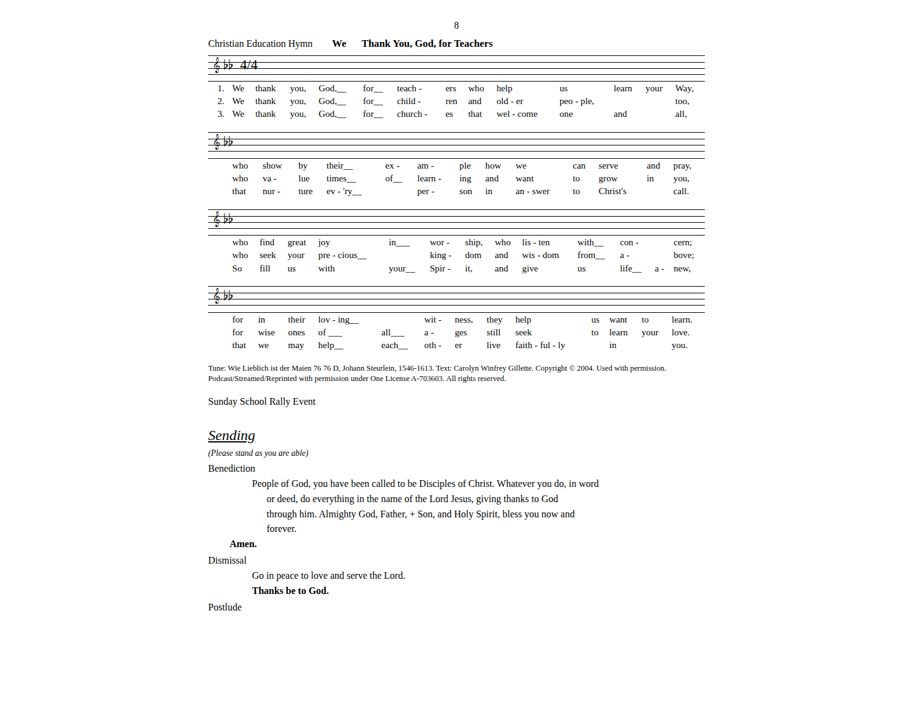8
Christian Education Hymn We Thank You, God, for Teachers
𝄞 ♭♭ 4/4
| 1. | We | thank | you, | God,__ | for__ | teach - | ers | who | help | us | learn | your | Way, |
| 2. | We | thank | you, | God,__ | for__ | child - | ren | and | old - er | peo - ple, | | | too, |
| 3. | We | thank | you, | God,__ | for__ | church - | es | that | wel - come | one | and | | all, |
𝄞 ♭♭
| | who | show | by | their__ | ex - | am - | ple | how | we | can | serve | and | pray, |
| | who | va - | lue | times__ | of__ | learn - | ing | and | want | to | grow | in | you, |
| | that | nur - | ture | ev - 'ry__ | | per - | son | in | an - swer | to | Christ's | | call. |
𝄞 ♭♭
| | who | find | great | joy | in___ | wor - | ship, | who | lis - ten | with__ | con - | | cern; |
| | who | seek | your | pre - cious__ | | king - | dom | and | wis - dom | from__ | a - | | bove; |
| | So | fill | us | with | your__ | Spir - | it, | and | give | us | life__ | a - | new, |
𝄞 ♭♭
| | for | in | their | lov - ing__ | | wit - | ness, | they | help | us | want | to | learn. |
| | for | wise | ones | of ___ | all___ | a - | ges | still | seek | to | learn | your | love. |
| | that | we | may | help__ | each__ | oth - | er | live | faith - ful - ly | | in | | you. |
Tune: Wie Lieblich ist der Maien 76 76 D, Johann Steurlein, 1546-1613. Text: Carolyn Winfrey Gillette. Copyright © 2004. Used with permission. Podcast/Streamed/Reprinted with permission under One License A-703603. All rights reserved.
Sunday School Rally Event
Sending
(Please stand as you are able)
Benediction
People of God, you have been called to be Disciples of Christ. Whatever you do, in word
or deed, do everything in the name of the Lord Jesus, giving thanks to God
through him. Almighty God, Father, + Son, and Holy Spirit, bless you now and
forever.
Amen.
Dismissal
Go in peace to love and serve the Lord.
Thanks be to God.
Postlude